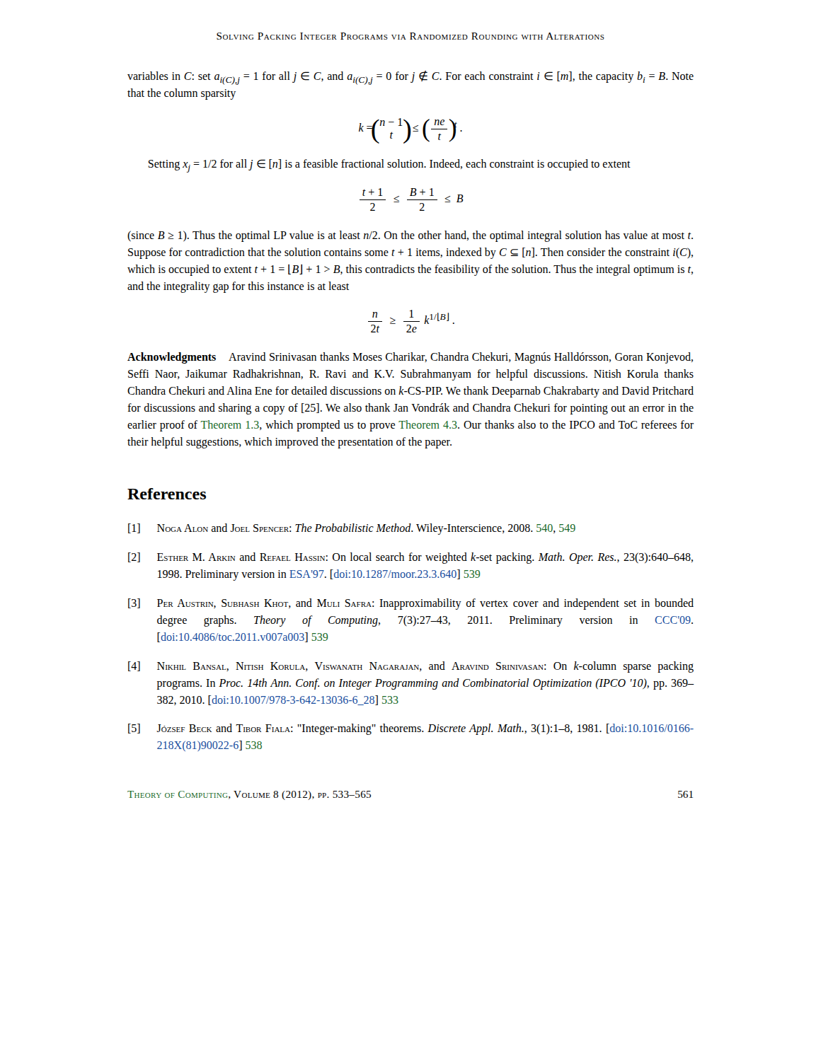Solving Packing Integer Programs via Randomized Rounding with Alterations
variables in C: set ai(C),j = 1 for all j ∈ C, and ai(C),j = 0 for j ∉ C. For each constraint i ∈ [m], the capacity bi = B. Note that the column sparsity
k = n − 1 t ≤ ne tt .
Setting xj = 1/2 for all j ∈ [n] is a feasible fractional solution. Indeed, each constraint is occupied to extent
t + 12 ≤ B + 12 ≤ B
(since B ≥ 1). Thus the optimal LP value is at least n/2. On the other hand, the optimal integral solution has value at most t. Suppose for contradiction that the solution contains some t + 1 items, indexed by C ⊆ [n]. Then consider the constraint i(C), which is occupied to extent t + 1 = ⌊B⌋ + 1 > B, this contradicts the feasibility of the solution. Thus the integral optimum is t, and the integrality gap for this instance is at least
n 2t ≥ 12e k1/⌊B⌋ .
Acknowledgments Aravind Srinivasan thanks Moses Charikar, Chandra Chekuri, Magnús Halldórsson, Goran Konjevod, Seffi Naor, Jaikumar Radhakrishnan, R. Ravi and K.V. Subrahmanyam for helpful discussions. Nitish Korula thanks Chandra Chekuri and Alina Ene for detailed discussions on k-CS-PIP. We thank Deeparnab Chakrabarty and David Pritchard for discussions and sharing a copy of [25]. We also thank Jan Vondrák and Chandra Chekuri for pointing out an error in the earlier proof of Theorem 1.3, which prompted us to prove Theorem 4.3. Our thanks also to the IPCO and ToC referees for their helpful suggestions, which improved the presentation of the paper.
References
Noga Alon and Joel Spencer: The Probabilistic Method. Wiley-Interscience, 2008. 540, 549
Esther M. Arkin and Refael Hassin: On local search for weighted k-set packing. Math. Oper. Res., 23(3):640–648, 1998. Preliminary version in ESA'97. [doi:10.1287/moor.23.3.640] 539
Per Austrin, Subhash Khot, and Muli Safra: Inapproximability of vertex cover and independent set in bounded degree graphs. Theory of Computing, 7(3):27–43, 2011. Preliminary version in CCC'09. [doi:10.4086/toc.2011.v007a003] 539
Nikhil Bansal, Nitish Korula, Viswanath Nagarajan, and Aravind Srinivasan: On k-column sparse packing programs. In Proc. 14th Ann. Conf. on Integer Programming and Combinatorial Optimization (IPCO '10), pp. 369–382, 2010. [doi:10.1007/978-3-642-13036-6_28] 533
József Beck and Tibor Fiala: "Integer-making" theorems. Discrete Appl. Math., 3(1):1–8, 1981. [doi:10.1016/0166-218X(81)90022-6] 538
Theory of Computing, Volume 8 (2012), pp. 533–565 561